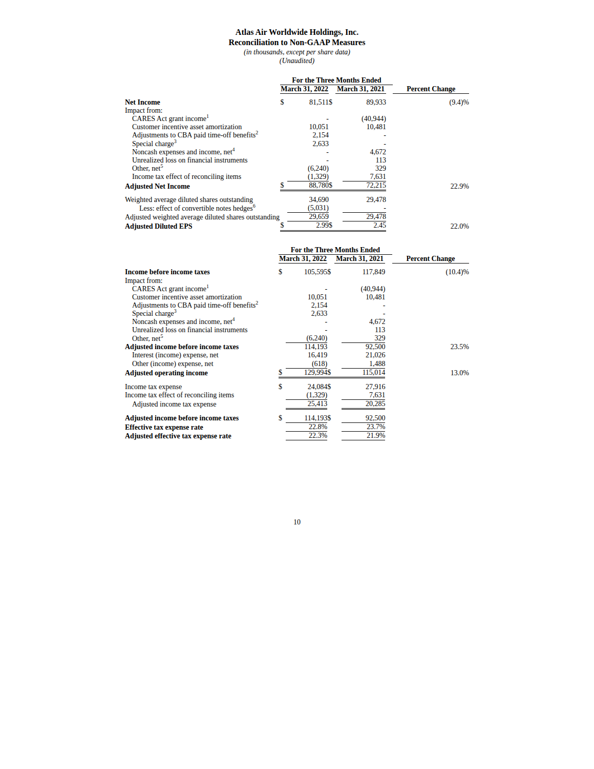Atlas Air Worldwide Holdings, Inc.
Reconciliation to Non-GAAP Measures
(in thousands, except per share data)
(Unaudited)
| | For the Three Months Ended | |
| | March 31, 2022 | | March 31, 2021 | | Percent Change |
| Net Income | $ | 81,511 | $ | | 89,933 | | (9.4)% |
| Impact from: | | | | | | | |
| CARES Act grant income 1 | | - | | | (40,944) | | |
| Customer incentive asset amortization | | 10,051 | | | 10,481 | | |
| Adjustments to CBA paid time-off benefits 2 | | 2,154 | | | - | | |
| Special charge 3 | | 2,633 | | | - | | |
| Noncash expenses and income, net 4 | | - | | | 4,672 | | |
| Unrealized loss on financial instruments | | - | | | 113 | | |
| Other, net 5 | | (6,240) | | | 329 | | |
| Income tax effect of reconciling items | | (1,329) | | | 7,631 | | |
| Adjusted Net Income | $ | 88,780 | $ | | 72,215 | | 22.9% |
| Weighted average diluted shares outstanding | | 34,690 | | | 29,478 | | |
| Less: effect of convertible notes hedges 6 | | (5,031) | | | - | | |
| Adjusted weighted average diluted shares outstanding | | 29,659 | | | 29,478 | | |
| Adjusted Diluted EPS | $ | 2.99 | $ | | 2.45 | | 22.0% |
| | For the Three Months Ended | |
| | March 31, 2022 | | March 31, 2021 | | Percent Change |
| Income before income taxes | $ | 105,595 | $ | | 117,849 | | (10.4)% |
| Impact from: | | | | | | | |
| CARES Act grant income 1 | | - | | | (40,944) | | |
| Customer incentive asset amortization | | 10,051 | | | 10,481 | | |
| Adjustments to CBA paid time-off benefits 2 | | 2,154 | | | - | | |
| Special charge 3 | | 2,633 | | | - | | |
| Noncash expenses and income, net 4 | | - | | | 4,672 | | |
| Unrealized loss on financial instruments | | - | | | 113 | | |
| Other, net 5 | | (6,240) | | | 329 | | |
| Adjusted income before income taxes | | 114,193 | | | 92,500 | | 23.5% |
| Interest (income) expense, net | | 16,419 | | | 21,026 | | |
| Other (income) expense, net | | (618) | | | 1,488 | | |
| Adjusted operating income | $ | 129,994 | $ | | 115,014 | | 13.0% |
| Income tax expense | $ | 24,084 | $ | | 27,916 | | |
| Income tax effect of reconciling items | | (1,329) | | | 7,631 | | |
| Adjusted income tax expense | | 25,413 | | | 20,285 | | |
| Adjusted income before income taxes | $ | 114,193 | $ | | 92,500 | | |
| Effective tax expense rate | | 22.8% | | | 23.7% | | |
| Adjusted effective tax expense rate | | 22.3% | | | 21.9% | | |
10